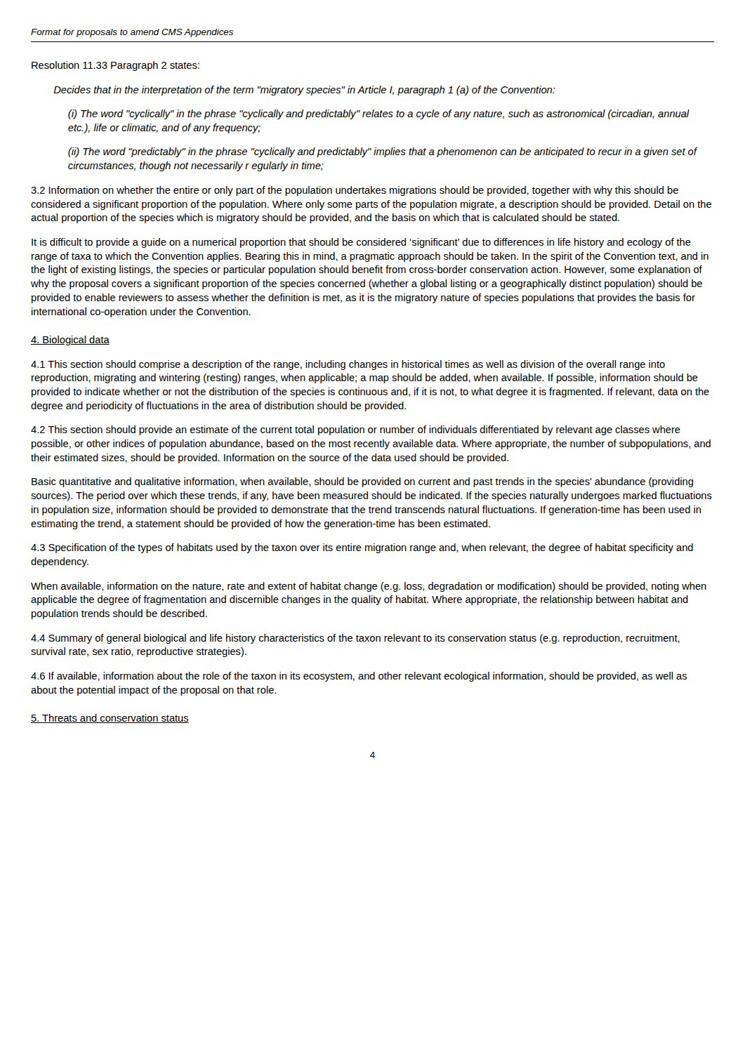Format for proposals to amend CMS Appendices
Resolution 11.33 Paragraph 2 states:
Decides that in the interpretation of the term "migratory species" in Article I, paragraph 1 (a) of the Convention:
(i) The word "cyclically" in the phrase "cyclically and predictably" relates to a cycle of any nature, such as astronomical (circadian, annual etc.), life or climatic, and of any frequency;
(ii) The word "predictably" in the phrase "cyclically and predictably" implies that a phenomenon can be anticipated to recur in a given set of circumstances, though not necessarily r egularly in time;
3.2 Information on whether the entire or only part of the population undertakes migrations should be provided, together with why this should be considered a significant proportion of the population. Where only some parts of the population migrate, a description should be provided. Detail on the actual proportion of the species which is migratory should be provided, and the basis on which that is calculated should be stated.
It is difficult to provide a guide on a numerical proportion that should be considered ‘significant’ due to differences in life history and ecology of the range of taxa to which the Convention applies. Bearing this in mind, a pragmatic approach should be taken. In the spirit of the Convention text, and in the light of existing listings, the species or particular population should benefit from cross-border conservation action. However, some explanation of why the proposal covers a significant proportion of the species concerned (whether a global listing or a geographically distinct population) should be provided to enable reviewers to assess whether the definition is met, as it is the migratory nature of species populations that provides the basis for international co-operation under the Convention.
4. Biological data
4.1 This section should comprise a description of the range, including changes in historical times as well as division of the overall range into reproduction, migrating and wintering (resting) ranges, when applicable; a map should be added, when available. If possible, information should be provided to indicate whether or not the distribution of the species is continuous and, if it is not, to what degree it is fragmented. If relevant, data on the degree and periodicity of fluctuations in the area of distribution should be provided.
4.2 This section should provide an estimate of the current total population or number of individuals differentiated by relevant age classes where possible, or other indices of population abundance, based on the most recently available data. Where appropriate, the number of subpopulations, and their estimated sizes, should be provided. Information on the source of the data used should be provided.
Basic quantitative and qualitative information, when available, should be provided on current and past trends in the species' abundance (providing sources). The period over which these trends, if any, have been measured should be indicated. If the species naturally undergoes marked fluctuations in population size, information should be provided to demonstrate that the trend transcends natural fluctuations. If generation-time has been used in estimating the trend, a statement should be provided of how the generation-time has been estimated.
4.3 Specification of the types of habitats used by the taxon over its entire migration range and, when relevant, the degree of habitat specificity and dependency.
When available, information on the nature, rate and extent of habitat change (e.g. loss, degradation or modification) should be provided, noting when applicable the degree of fragmentation and discernible changes in the quality of habitat. Where appropriate, the relationship between habitat and population trends should be described.
4.4 Summary of general biological and life history characteristics of the taxon relevant to its conservation status (e.g. reproduction, recruitment, survival rate, sex ratio, reproductive strategies).
4.6 If available, information about the role of the taxon in its ecosystem, and other relevant ecological information, should be provided, as well as about the potential impact of the proposal on that role.
5. Threats and conservation status
4